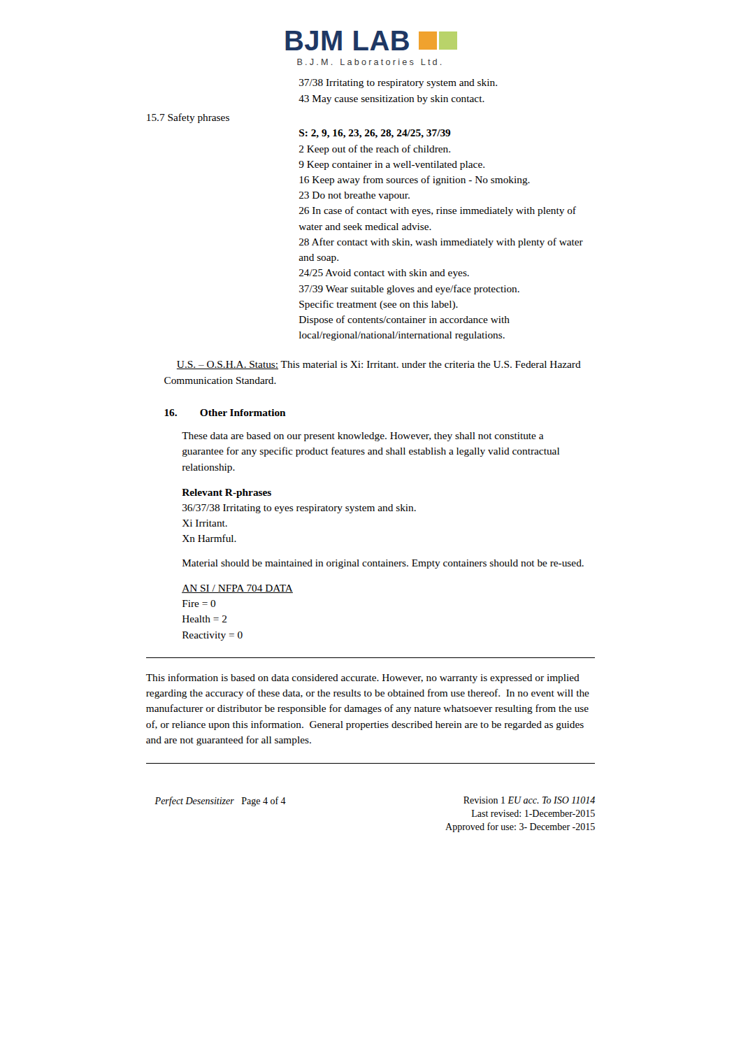BJM LAB
B.J.M. Laboratories Ltd.
37/38 Irritating to respiratory system and skin.
43 May cause sensitization by skin contact.
15.7 Safety phrases
S: 2, 9, 16, 23, 26, 28, 24/25, 37/39
2 Keep out of the reach of children.
9 Keep container in a well-ventilated place.
16 Keep away from sources of ignition - No smoking.
23 Do not breathe vapour.
26 In case of contact with eyes, rinse immediately with plenty of water and seek medical advise.
28 After contact with skin, wash immediately with plenty of water and soap.
24/25 Avoid contact with skin and eyes.
37/39 Wear suitable gloves and eye/face protection.
Specific treatment (see on this label).
Dispose of contents/container in accordance with local/regional/national/international regulations.
U.S. – O.S.H.A. Status: This material is Xi: Irritant. under the criteria the U.S. Federal Hazard Communication Standard.
16.
Other Information
These data are based on our present knowledge. However, they shall not constitute a guarantee for any specific product features and shall establish a legally valid contractual relationship.
Relevant R-phrases
36/37/38 Irritating to eyes respiratory system and skin.
Xi Irritant.
Xn Harmful.
Material should be maintained in original containers. Empty containers should not be re-used.
AN SI / NFPA 704 DATA
Fire = 0
Health = 2
Reactivity = 0
This information is based on data considered accurate. However, no warranty is expressed or implied regarding the accuracy of these data, or the results to be obtained from use thereof. In no event will the manufacturer or distributor be responsible for damages of any nature whatsoever resulting from the use of, or reliance upon this information. General properties described herein are to be regarded as guides and are not guaranteed for all samples.
Perfect Desensitizer Page 4 of 4
Revision 1 EU acc. To ISO 11014
Last revised: 1-December-2015
Approved for use: 3- December -2015